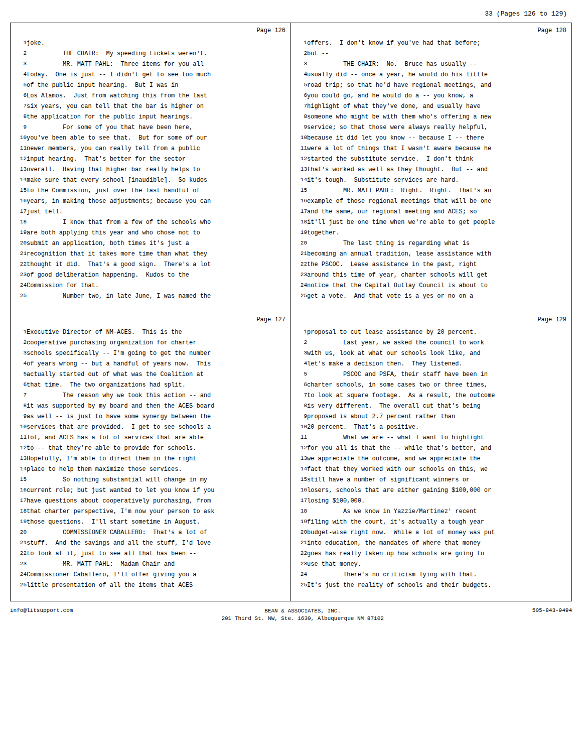33 (Pages 126 to 129)
Page 126
| 1 | joke. |
| 2 | THE CHAIR: My speeding tickets weren't. |
| 3 | MR. MATT PAHL: Three items for you all |
| 4 | today. One is just -- I didn't get to see too much |
| 5 | of the public input hearing. But I was in |
| 6 | Los Alamos. Just from watching this from the last |
| 7 | six years, you can tell that the bar is higher on |
| 8 | the application for the public input hearings. |
| 9 | For some of you that have been here, |
| 10 | you've been able to see that. But for some of our |
| 11 | newer members, you can really tell from a public |
| 12 | input hearing. That's better for the sector |
| 13 | overall. Having that higher bar really helps to |
| 14 | make sure that every school [inaudible]. So kudos |
| 15 | to the Commission, just over the last handful of |
| 16 | years, in making those adjustments; because you can |
| 17 | just tell. |
| 18 | I know that from a few of the schools who |
| 19 | are both applying this year and who chose not to |
| 20 | submit an application, both times it's just a |
| 21 | recognition that it takes more time than what they |
| 22 | thought it did. That's a good sign. There's a lot |
| 23 | of good deliberation happening. Kudos to the |
| 24 | Commission for that. |
| 25 | Number two, in late June, I was named the |
Page 128
| 1 | offers. I don't know if you've had that before; |
| 2 | but -- |
| 3 | THE CHAIR: No. Bruce has usually -- |
| 4 | usually did -- once a year, he would do his little |
| 5 | road trip; so that he'd have regional meetings, and |
| 6 | you could go, and he would do a -- you know, a |
| 7 | highlight of what they've done, and usually have |
| 8 | someone who might be with them who's offering a new |
| 9 | service; so that those were always really helpful, |
| 10 | because it did let you know -- because I -- there |
| 11 | were a lot of things that I wasn't aware because he |
| 12 | started the substitute service. I don't think |
| 13 | that's worked as well as they thought. But -- and |
| 14 | it's tough. Substitute services are hard. |
| 15 | MR. MATT PAHL: Right. Right. That's an |
| 16 | example of those regional meetings that will be one |
| 17 | and the same, our regional meeting and ACES; so |
| 18 | it'll just be one time when we're able to get people |
| 19 | together. |
| 20 | The last thing is regarding what is |
| 21 | becoming an annual tradition, lease assistance with |
| 22 | the PSCOC. Lease assistance in the past, right |
| 23 | around this time of year, charter schools will get |
| 24 | notice that the Capital Outlay Council is about to |
| 25 | get a vote. And that vote is a yes or no on a |
Page 127
| 1 | Executive Director of NM-ACES. This is the |
| 2 | cooperative purchasing organization for charter |
| 3 | schools specifically -- I'm going to get the number |
| 4 | of years wrong -- but a handful of years now. This |
| 5 | actually started out of what was the Coalition at |
| 6 | that time. The two organizations had split. |
| 7 | The reason why we took this action -- and |
| 8 | it was supported by my board and then the ACES board |
| 9 | as well -- is just to have some synergy between the |
| 10 | services that are provided. I get to see schools a |
| 11 | lot, and ACES has a lot of services that are able |
| 12 | to -- that they're able to provide for schools. |
| 13 | Hopefully, I'm able to direct them in the right |
| 14 | place to help them maximize those services. |
| 15 | So nothing substantial will change in my |
| 16 | current role; but just wanted to let you know if you |
| 17 | have questions about cooperatively purchasing, from |
| 18 | that charter perspective, I'm now your person to ask |
| 19 | those questions. I'll start sometime in August. |
| 20 | COMMISSIONER CABALLERO: That's a lot of |
| 21 | stuff. And the savings and all the stuff, I'd love |
| 22 | to look at it, just to see all that has been -- |
| 23 | MR. MATT PAHL: Madam Chair and |
| 24 | Commissioner Caballero, I'll offer giving you a |
| 25 | little presentation of all the items that ACES |
Page 129
| 1 | proposal to cut lease assistance by 20 percent. |
| 2 | Last year, we asked the council to work |
| 3 | with us, look at what our schools look like, and |
| 4 | let's make a decision then. They listened. |
| 5 | PSCOC and PSFA, their staff have been in |
| 6 | charter schools, in some cases two or three times, |
| 7 | to look at square footage. As a result, the outcome |
| 8 | is very different. The overall cut that's being |
| 9 | proposed is about 2.7 percent rather than |
| 10 | 20 percent. That's a positive. |
| 11 | What we are -- what I want to highlight |
| 12 | for you all is that the -- while that's better, and |
| 13 | we appreciate the outcome, and we appreciate the |
| 14 | fact that they worked with our schools on this, we |
| 15 | still have a number of significant winners or |
| 16 | losers, schools that are either gaining $100,000 or |
| 17 | losing $100,000. |
| 18 | As we know in Yazzie/Martinez' recent |
| 19 | filing with the court, it's actually a tough year |
| 20 | budget-wise right now. While a lot of money was put |
| 21 | into education, the mandates of where that money |
| 22 | goes has really taken up how schools are going to |
| 23 | use that money. |
| 24 | There's no criticism lying with that. |
| 25 | It's just the reality of schools and their budgets. |
info@litsupport.com
BEAN & ASSOCIATES, INC.
201 Third St. NW, Ste. 1630, Albuquerque NM 87102
505-843-9494